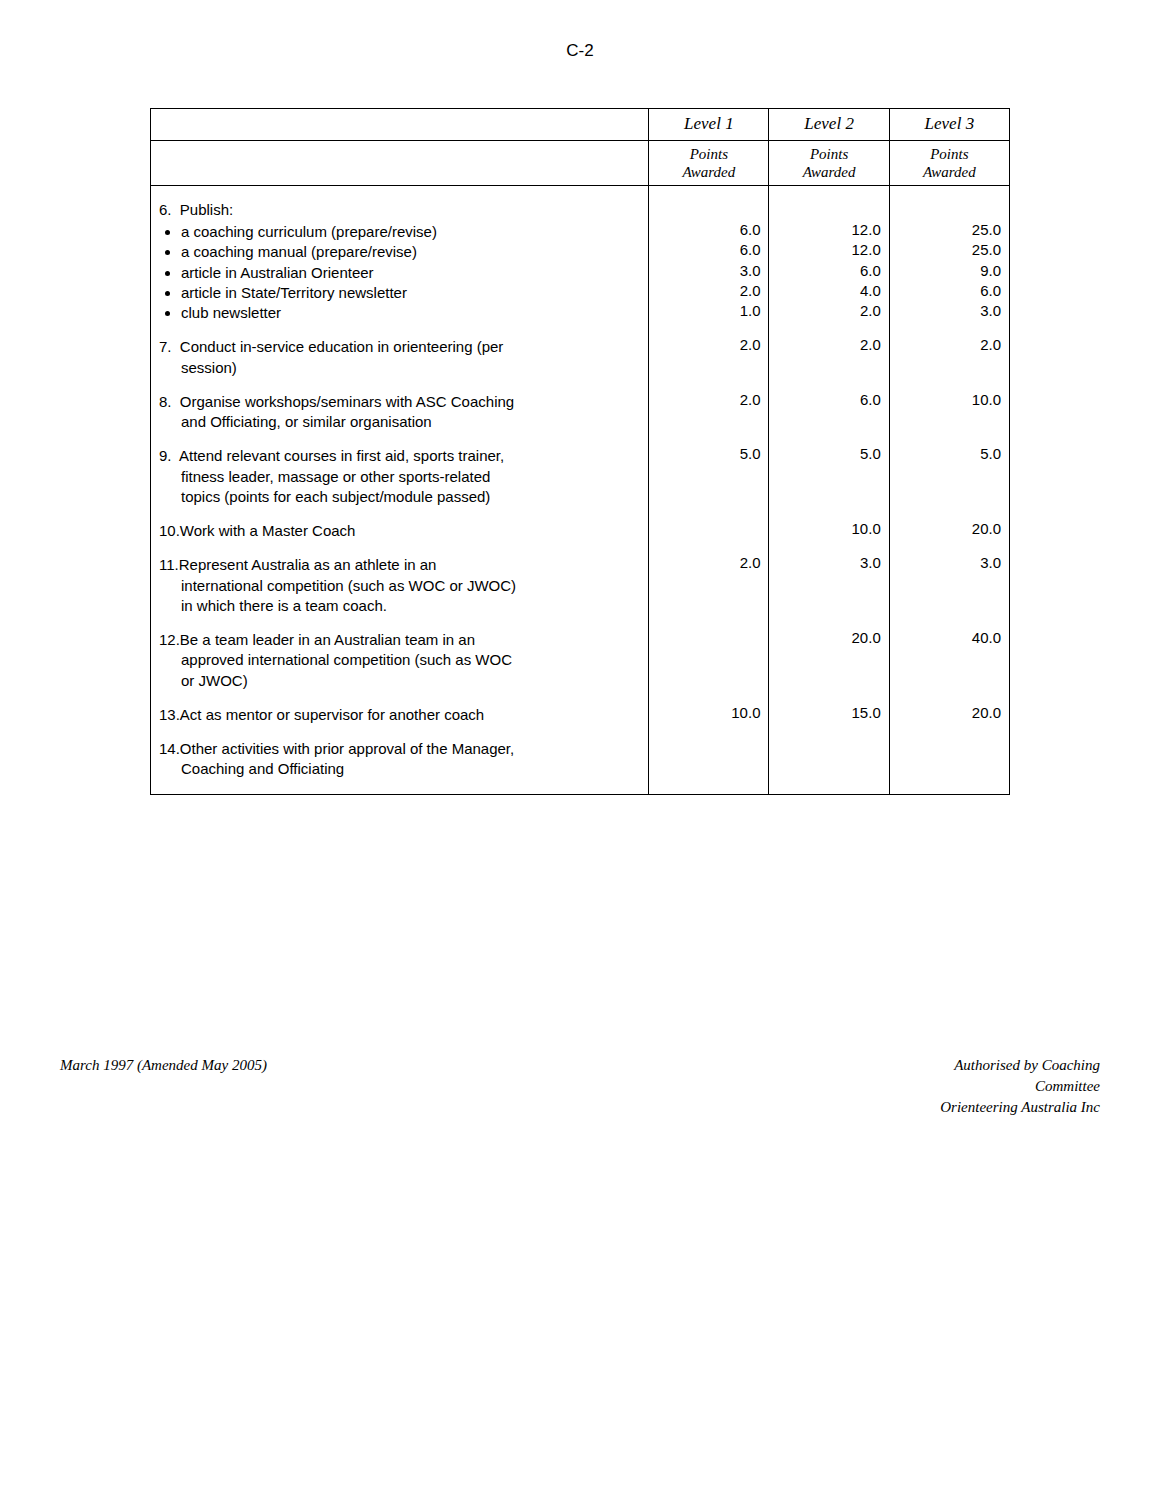C-2
| | Level 1 | Level 2 | Level 3 |
| --- | --- | --- | --- |
| | Points Awarded | Points Awarded | Points Awarded |
| 6. Publish: a coaching curriculum (prepare/revise) a coaching manual (prepare/revise) article in Australian Orienteer article in State/Territory newsletter club newsletter 7. Conduct in-service education in orienteering (per session) 8. Organise workshops/seminars with ASC Coaching and Officiating, or similar organisation 9. Attend relevant courses in first aid, sports trainer, fitness leader, massage or other sports-related topics (points for each subject/module passed) 10.Work with a Master Coach 11.Represent Australia as an athlete in an international competition (such as WOC or JWOC) in which there is a team coach. 12.Be a team leader in an Australian team in an approved international competition (such as WOC or JWOC) 13.Act as mentor or supervisor for another coach 14.Other activities with prior approval of the Manager, Coaching and Officiating | 6.0 6.0 3.0 2.0 1.0 2.0 2.0 5.0 2.0 10.0 | 12.0 12.0 6.0 4.0 2.0 2.0 6.0 5.0 10.0 3.0 20.0 15.0 | 25.0 25.0 9.0 6.0 3.0 2.0 10.0 5.0 20.0 3.0 40.0 20.0 |
March 1997 (Amended May 2005)
Authorised by Coaching
Committee
Orienteering Australia Inc